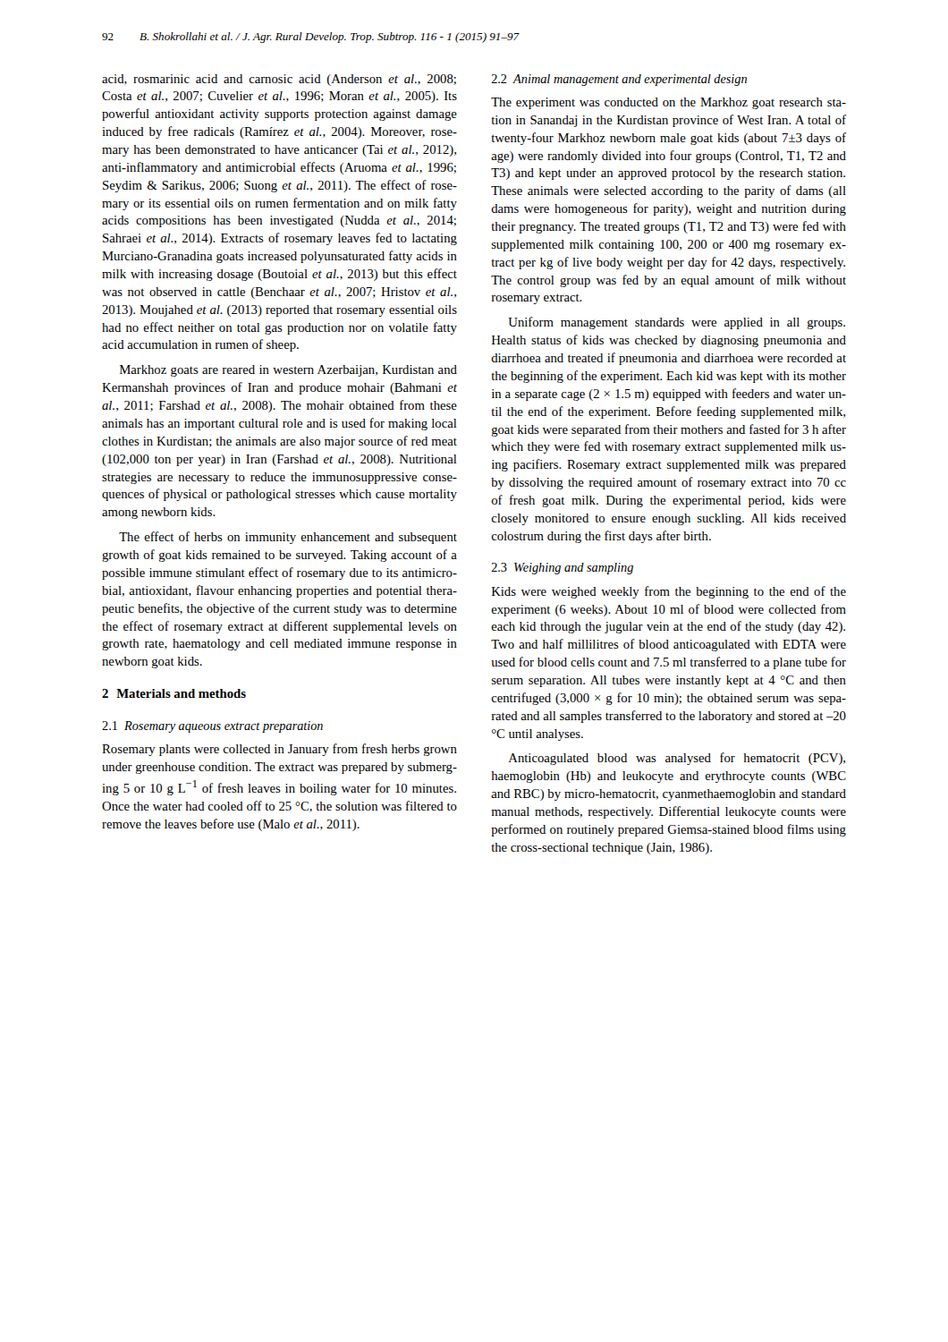92 B. Shokrollahi et al. / J. Agr. Rural Develop. Trop. Subtrop. 116 - 1 (2015) 91–97
acid, rosmarinic acid and carnosic acid (Anderson et al., 2008; Costa et al., 2007; Cuvelier et al., 1996; Moran et al., 2005). Its powerful antioxidant activity supports protection against damage induced by free radicals (Ramírez et al., 2004). Moreover, rosemary has been demonstrated to have anticancer (Tai et al., 2012), anti-inflammatory and antimicrobial effects (Aruoma et al., 1996; Seydim & Sarikus, 2006; Suong et al., 2011). The effect of rosemary or its essential oils on rumen fermentation and on milk fatty acids compositions has been investigated (Nudda et al., 2014; Sahraei et al., 2014). Extracts of rosemary leaves fed to lactating Murciano-Granadina goats increased polyunsaturated fatty acids in milk with increasing dosage (Boutoial et al., 2013) but this effect was not observed in cattle (Benchaar et al., 2007; Hristov et al., 2013). Moujahed et al. (2013) reported that rosemary essential oils had no effect neither on total gas production nor on volatile fatty acid accumulation in rumen of sheep.
Markhoz goats are reared in western Azerbaijan, Kurdistan and Kermanshah provinces of Iran and produce mohair (Bahmani et al., 2011; Farshad et al., 2008). The mohair obtained from these animals has an important cultural role and is used for making local clothes in Kurdistan; the animals are also major source of red meat (102,000 ton per year) in Iran (Farshad et al., 2008). Nutritional strategies are necessary to reduce the immunosuppressive consequences of physical or pathological stresses which cause mortality among newborn kids.
The effect of herbs on immunity enhancement and subsequent growth of goat kids remained to be surveyed. Taking account of a possible immune stimulant effect of rosemary due to its antimicrobial, antioxidant, flavour enhancing properties and potential therapeutic benefits, the objective of the current study was to determine the effect of rosemary extract at different supplemental levels on growth rate, haematology and cell mediated immune response in newborn goat kids.
2 Materials and methods
2.1 Rosemary aqueous extract preparation
Rosemary plants were collected in January from fresh herbs grown under greenhouse condition. The extract was prepared by submerging 5 or 10 g L−1 of fresh leaves in boiling water for 10 minutes. Once the water had cooled off to 25 °C, the solution was filtered to remove the leaves before use (Malo et al., 2011).
2.2 Animal management and experimental design
The experiment was conducted on the Markhoz goat research station in Sanandaj in the Kurdistan province of West Iran. A total of twenty-four Markhoz newborn male goat kids (about 7±3 days of age) were randomly divided into four groups (Control, T1, T2 and T3) and kept under an approved protocol by the research station. These animals were selected according to the parity of dams (all dams were homogeneous for parity), weight and nutrition during their pregnancy. The treated groups (T1, T2 and T3) were fed with supplemented milk containing 100, 200 or 400 mg rosemary extract per kg of live body weight per day for 42 days, respectively. The control group was fed by an equal amount of milk without rosemary extract.
Uniform management standards were applied in all groups. Health status of kids was checked by diagnosing pneumonia and diarrhoea and treated if pneumonia and diarrhoea were recorded at the beginning of the experiment. Each kid was kept with its mother in a separate cage (2 × 1.5 m) equipped with feeders and water until the end of the experiment. Before feeding supplemented milk, goat kids were separated from their mothers and fasted for 3 h after which they were fed with rosemary extract supplemented milk using pacifiers. Rosemary extract supplemented milk was prepared by dissolving the required amount of rosemary extract into 70 cc of fresh goat milk. During the experimental period, kids were closely monitored to ensure enough suckling. All kids received colostrum during the first days after birth.
2.3 Weighing and sampling
Kids were weighed weekly from the beginning to the end of the experiment (6 weeks). About 10 ml of blood were collected from each kid through the jugular vein at the end of the study (day 42). Two and half millilitres of blood anticoagulated with EDTA were used for blood cells count and 7.5 ml transferred to a plane tube for serum separation. All tubes were instantly kept at 4 °C and then centrifuged (3,000 × g for 10 min); the obtained serum was separated and all samples transferred to the laboratory and stored at –20 °C until analyses.
Anticoagulated blood was analysed for hematocrit (PCV), haemoglobin (Hb) and leukocyte and erythrocyte counts (WBC and RBC) by micro-hematocrit, cyanmethaemoglobin and standard manual methods, respectively. Differential leukocyte counts were performed on routinely prepared Giemsa-stained blood films using the cross-sectional technique (Jain, 1986).